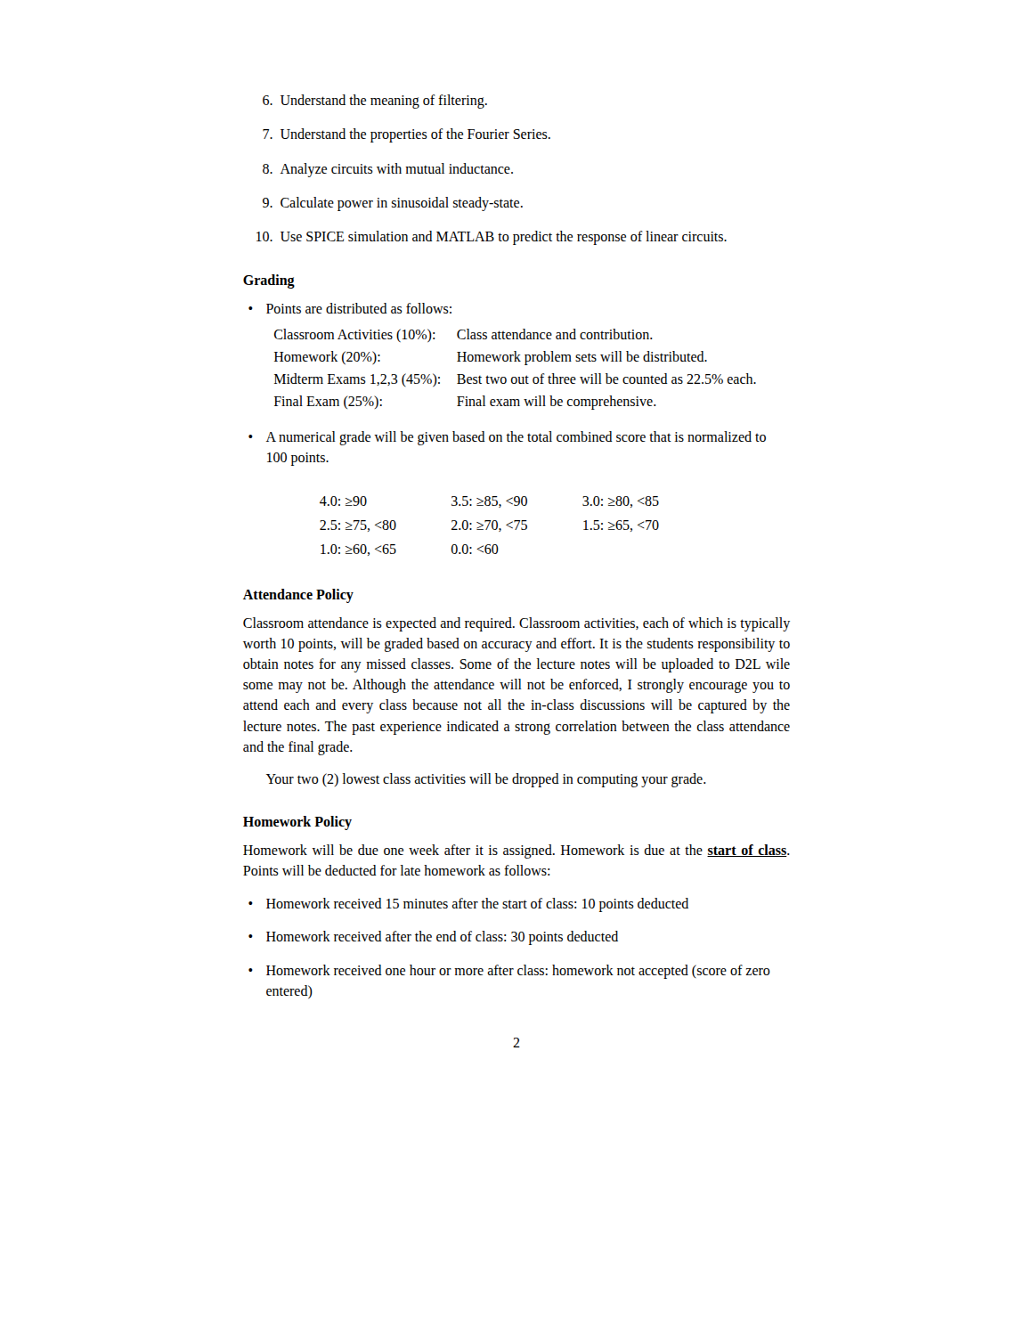6. Understand the meaning of filtering.
7. Understand the properties of the Fourier Series.
8. Analyze circuits with mutual inductance.
9. Calculate power in sinusoidal steady-state.
10. Use SPICE simulation and MATLAB to predict the response of linear circuits.
Grading
Points are distributed as follows:
| Classroom Activities (10%): | Class attendance and contribution. |
| Homework (20%): | Homework problem sets will be distributed. |
| Midterm Exams 1,2,3 (45%): | Best two out of three will be counted as 22.5% each. |
| Final Exam (25%): | Final exam will be comprehensive. |
A numerical grade will be given based on the total combined score that is normalized to 100 points.
| 4.0: ≥90 | 3.5: ≥85, <90 | 3.0: ≥80, <85 |
| 2.5: ≥75, <80 | 2.0: ≥70, <75 | 1.5: ≥65, <70 |
| 1.0: ≥60, <65 | 0.0: <60 | |
Attendance Policy
Classroom attendance is expected and required. Classroom activities, each of which is typically worth 10 points, will be graded based on accuracy and effort. It is the students responsibility to obtain notes for any missed classes. Some of the lecture notes will be uploaded to D2L wile some may not be. Although the attendance will not be enforced, I strongly encourage you to attend each and every class because not all the in-class discussions will be captured by the lecture notes. The past experience indicated a strong correlation between the class attendance and the final grade.
Your two (2) lowest class activities will be dropped in computing your grade.
Homework Policy
Homework will be due one week after it is assigned. Homework is due at the start of class. Points will be deducted for late homework as follows:
Homework received 15 minutes after the start of class: 10 points deducted
Homework received after the end of class: 30 points deducted
Homework received one hour or more after class: homework not accepted (score of zero entered)
2